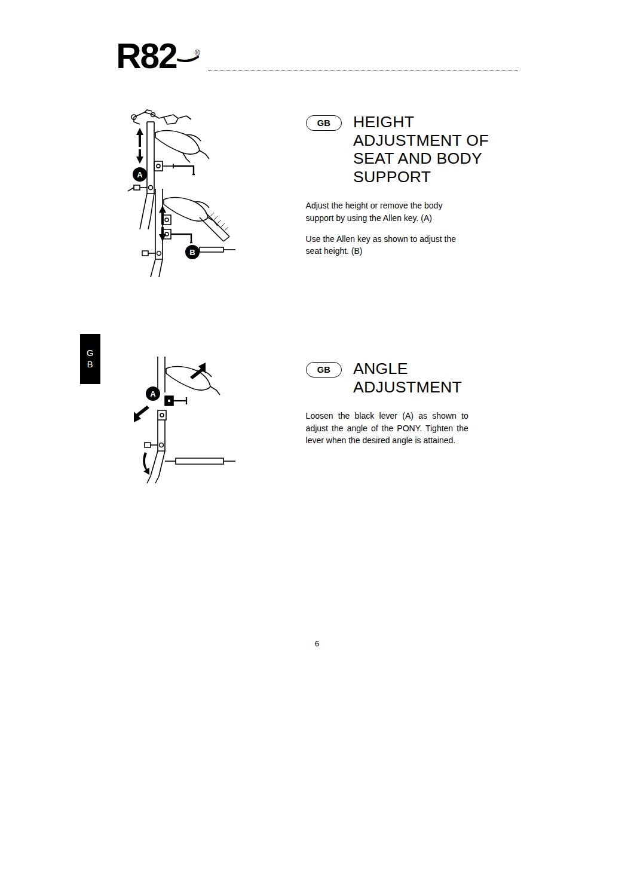R82‿®
G B
A B
GB
HEIGHT
ADJUSTMENT OF
SEAT AND BODY
SUPPORT
Adjust the height or remove the body support by using the Allen key. (A)
Use the Allen key as shown to adjust the seat height. (B)
A
GB
ANGLE
ADJUSTMENT
Loosen the black lever (A) as shown to adjust the angle of the PONY. Tighten the lever when the desired angle is attained.
6